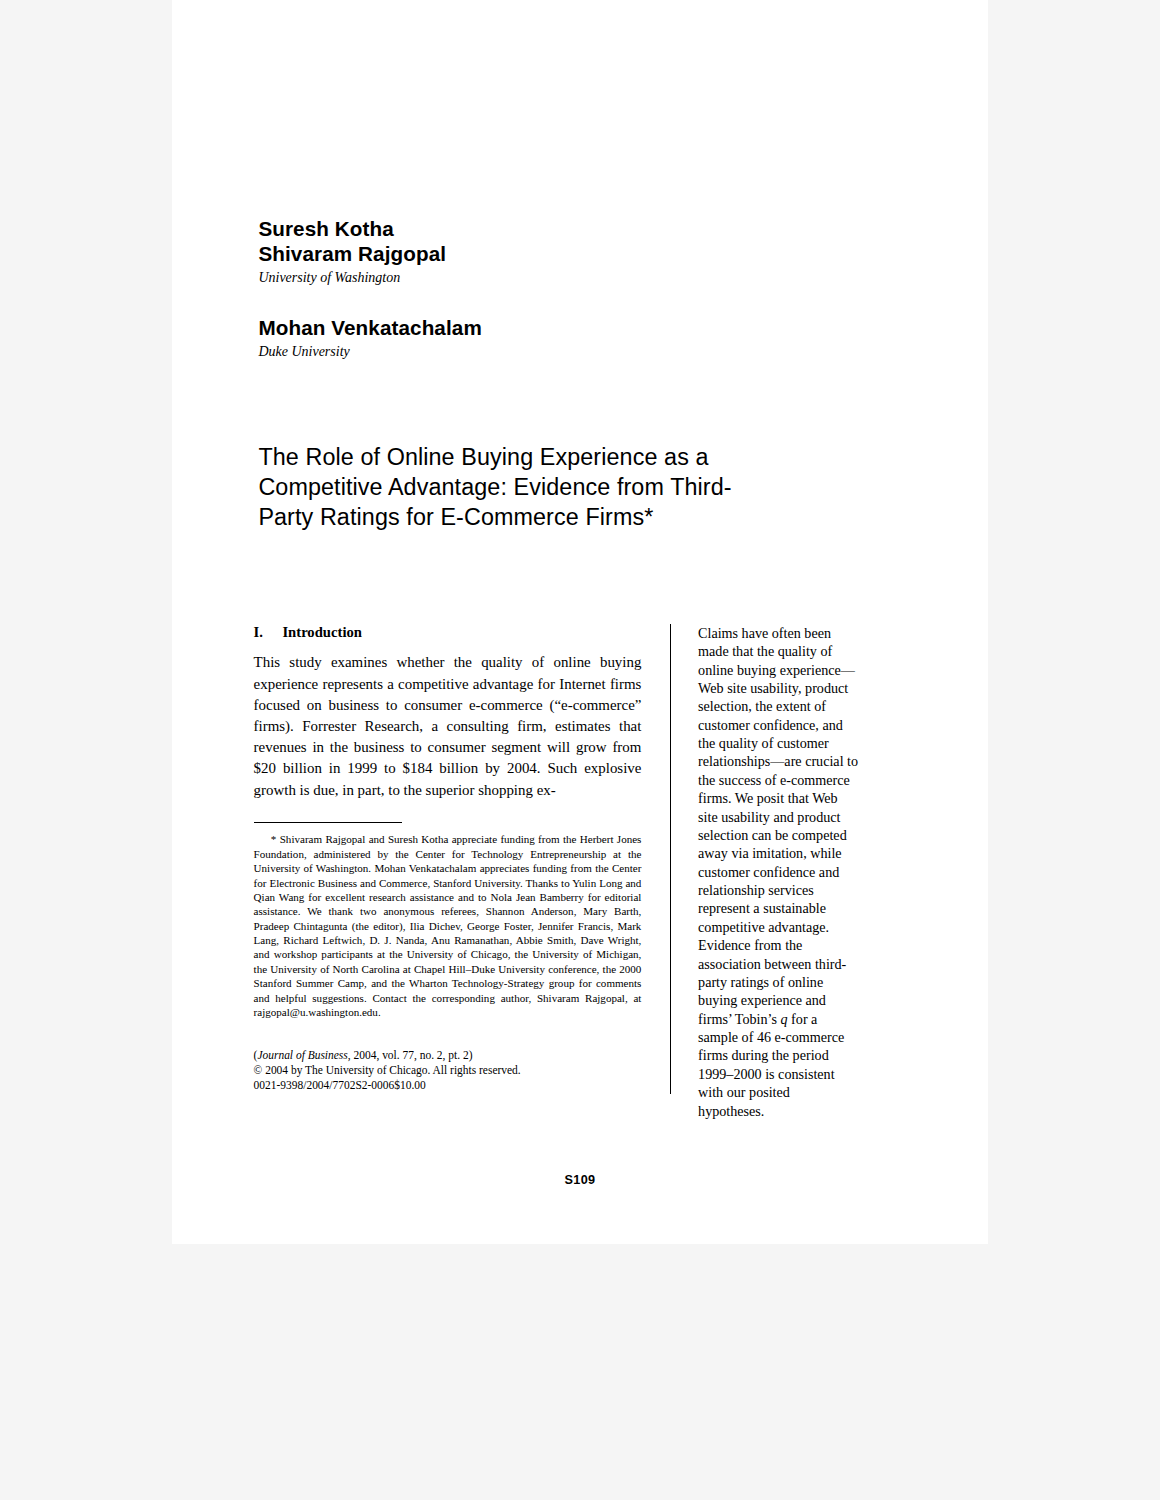Suresh Kotha
Shivaram Rajgopal
University of Washington
Mohan Venkatachalam
Duke University
The Role of Online Buying Experience as a Competitive Advantage: Evidence from Third-Party Ratings for E-Commerce Firms*
I. Introduction
This study examines whether the quality of online buying experience represents a competitive advantage for Internet firms focused on business to consumer e-commerce (“e-commerce” firms). Forrester Research, a consulting firm, estimates that revenues in the business to consumer segment will grow from $20 billion in 1999 to $184 billion by 2004. Such explosive growth is due, in part, to the superior shopping ex-
* Shivaram Rajgopal and Suresh Kotha appreciate funding from the Herbert Jones Foundation, administered by the Center for Technology Entrepreneurship at the University of Washington. Mohan Venkatachalam appreciates funding from the Center for Electronic Business and Commerce, Stanford University. Thanks to Yulin Long and Qian Wang for excellent research assistance and to Nola Jean Bamberry for editorial assistance. We thank two anonymous referees, Shannon Anderson, Mary Barth, Pradeep Chintagunta (the editor), Ilia Dichev, George Foster, Jennifer Francis, Mark Lang, Richard Leftwich, D. J. Nanda, Anu Ramanathan, Abbie Smith, Dave Wright, and workshop participants at the University of Chicago, the University of Michigan, the University of North Carolina at Chapel Hill–Duke University conference, the 2000 Stanford Summer Camp, and the Wharton Technology-Strategy group for comments and helpful suggestions. Contact the corresponding author, Shivaram Rajgopal, at rajgopal@u.washington.edu.
(Journal of Business, 2004, vol. 77, no. 2, pt. 2)
© 2004 by The University of Chicago. All rights reserved.
0021-9398/2004/7702S2-0006$10.00
Claims have often been made that the quality of online buying experience—Web site usability, product selection, the extent of customer confidence, and the quality of customer relationships—are crucial to the success of e-commerce firms. We posit that Web site usability and product selection can be competed away via imitation, while customer confidence and relationship services represent a sustainable competitive advantage. Evidence from the association between third-party ratings of online buying experience and firms’ Tobin’s q for a sample of 46 e-commerce firms during the period 1999–2000 is consistent with our posited hypotheses.
S109